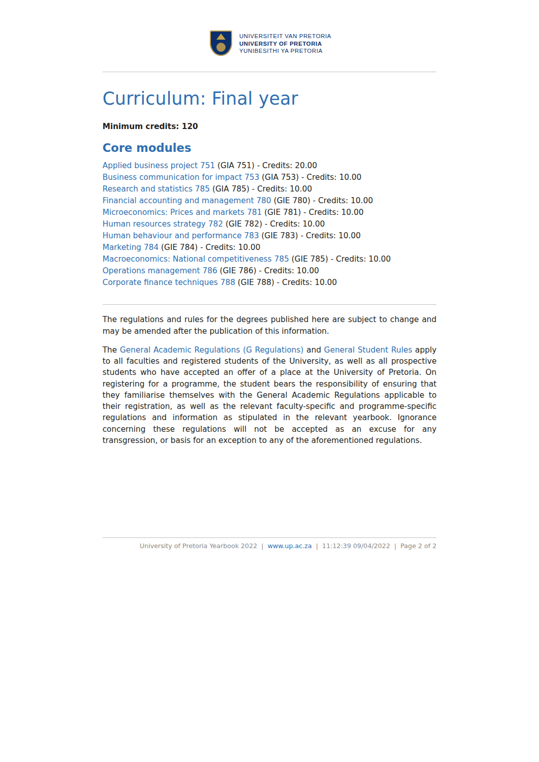UNIVERSITEIT VAN PRETORIA
UNIVERSITY OF PRETORIA
YUNIBESITHI YA PRETORIA
Curriculum: Final year
Minimum credits: 120
Core modules
Applied business project 751 (GIA 751) - Credits: 20.00
Business communication for impact 753 (GIA 753) - Credits: 10.00
Research and statistics 785 (GIA 785) - Credits: 10.00
Financial accounting and management 780 (GIE 780) - Credits: 10.00
Microeconomics: Prices and markets 781 (GIE 781) - Credits: 10.00
Human resources strategy 782 (GIE 782) - Credits: 10.00
Human behaviour and performance 783 (GIE 783) - Credits: 10.00
Marketing 784 (GIE 784) - Credits: 10.00
Macroeconomics: National competitiveness 785 (GIE 785) - Credits: 10.00
Operations management 786 (GIE 786) - Credits: 10.00
Corporate finance techniques 788 (GIE 788) - Credits: 10.00
The regulations and rules for the degrees published here are subject to change and may be amended after the publication of this information.
The General Academic Regulations (G Regulations) and General Student Rules apply to all faculties and registered students of the University, as well as all prospective students who have accepted an offer of a place at the University of Pretoria. On registering for a programme, the student bears the responsibility of ensuring that they familiarise themselves with the General Academic Regulations applicable to their registration, as well as the relevant faculty-specific and programme-specific regulations and information as stipulated in the relevant yearbook. Ignorance concerning these regulations will not be accepted as an excuse for any transgression, or basis for an exception to any of the aforementioned regulations.
University of Pretoria Yearbook 2022 | www.up.ac.za | 11:12:39 09/04/2022 | Page 2 of 2